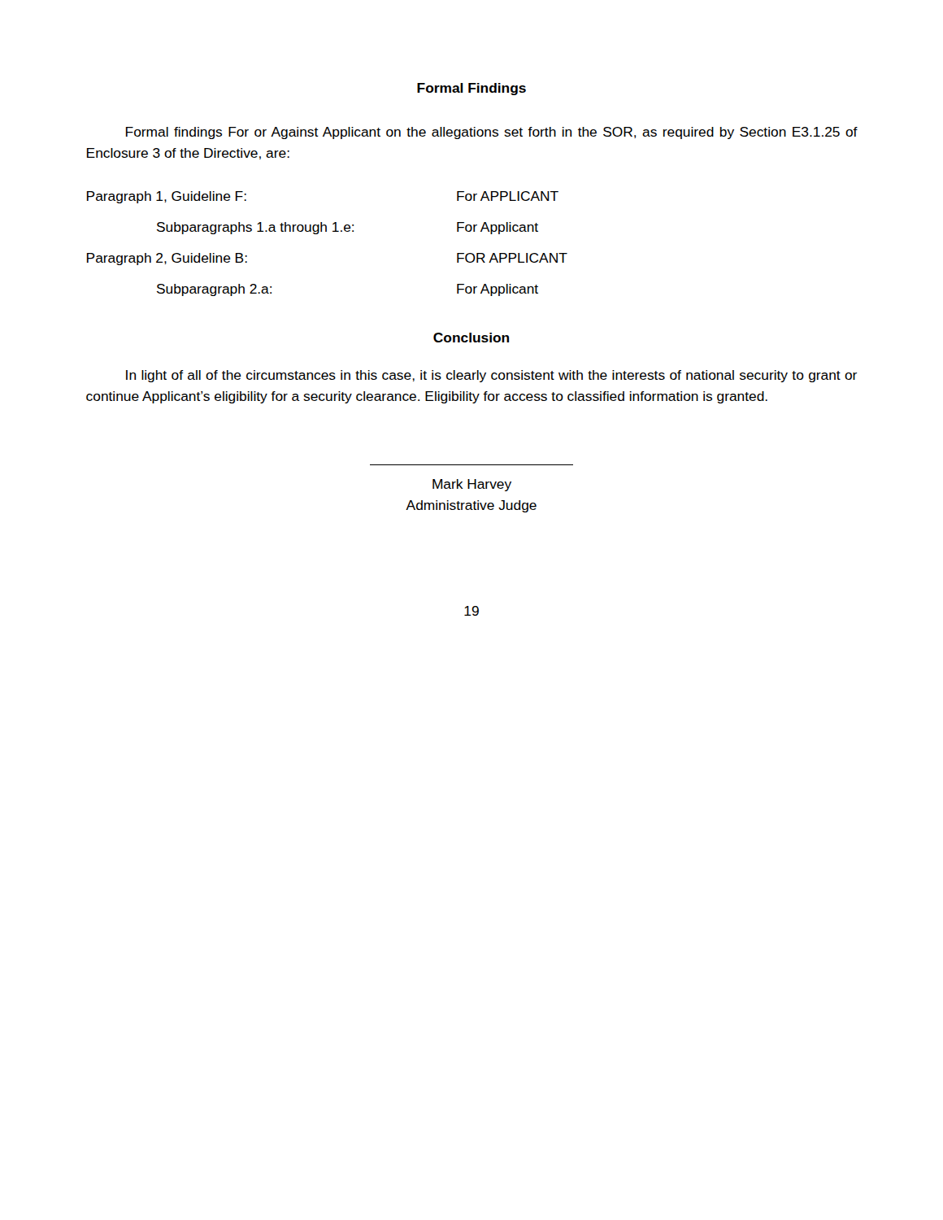Formal Findings
Formal findings For or Against Applicant on the allegations set forth in the SOR, as required by Section E3.1.25 of Enclosure 3 of the Directive, are:
| Paragraph 1, Guideline F: | For APPLICANT |
| Subparagraphs 1.a through 1.e: | For Applicant |
| Paragraph 2, Guideline B: | FOR APPLICANT |
| Subparagraph 2.a: | For Applicant |
Conclusion
In light of all of the circumstances in this case, it is clearly consistent with the interests of national security to grant or continue Applicant’s eligibility for a security clearance. Eligibility for access to classified information is granted.
Mark Harvey
Administrative Judge
19